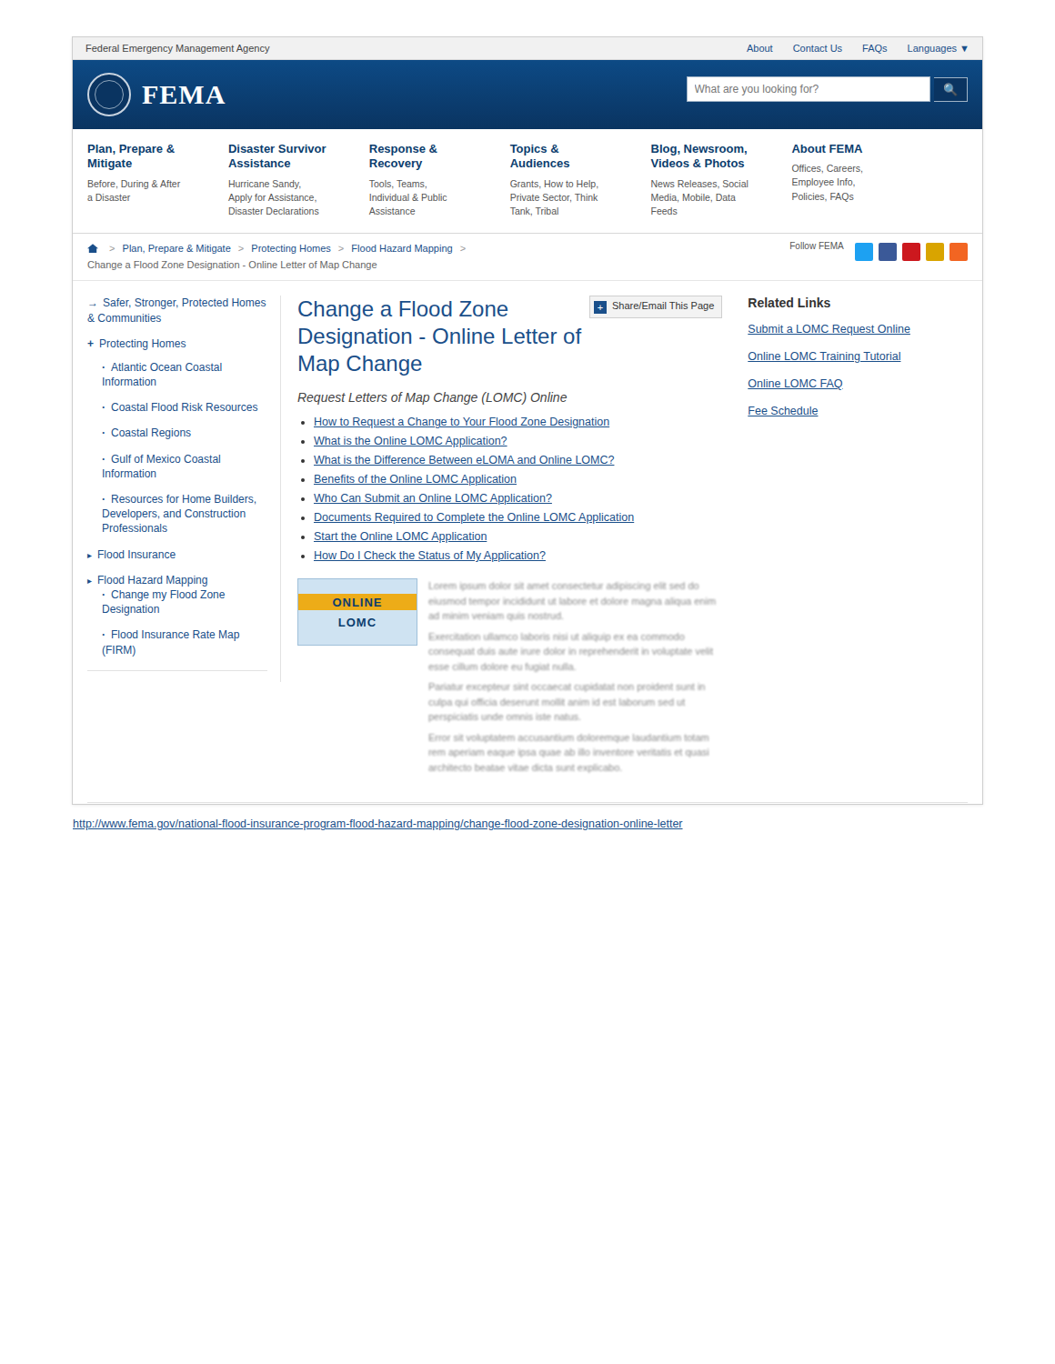Federal Emergency Management Agency
About
Contact Us
FAQs
Languages ▼
FEMA
🔍
Plan, Prepare &
Mitigate
Before, During & After
a Disaster
Disaster Survivor
Assistance
Hurricane Sandy,
Apply for Assistance,
Disaster Declarations
Response &
Recovery
Tools, Teams,
Individual & Public
Assistance
Topics &
Audiences
Grants, How to Help,
Private Sector, Think
Tank, Tribal
Blog, Newsroom,
Videos & Photos
News Releases, Social
Media, Mobile, Data
Feeds
About FEMA
Offices, Careers,
Employee Info,
Policies, FAQs
> Plan, Prepare & Mitigate > Protecting Homes > Flood Hazard Mapping >
Change a Flood Zone Designation - Online Letter of Map Change
Follow FEMA
Safer, Stronger, Protected Homes & Communities
Protecting Homes
Atlantic Ocean Coastal Information
Coastal Flood Risk Resources
Coastal Regions
Gulf of Mexico Coastal Information
Resources for Home Builders, Developers, and Construction Professionals
Flood Insurance
Flood Hazard Mapping
Change my Flood Zone Designation
Flood Insurance Rate Map (FIRM)
+Share/Email This Page
Change a Flood Zone Designation - Online Letter of Map Change
Request Letters of Map Change (LOMC) Online
How to Request a Change to Your Flood Zone Designation
What is the Online LOMC Application?
What is the Difference Between eLOMA and Online LOMC?
Benefits of the Online LOMC Application
Who Can Submit an Online LOMC Application?
Documents Required to Complete the Online LOMC Application
Start the Online LOMC Application
How Do I Check the Status of My Application?
ONLINE
LOMC
Lorem ipsum dolor sit amet consectetur adipiscing elit sed do eiusmod tempor incididunt ut labore et dolore magna aliqua enim ad minim veniam quis nostrud.
Exercitation ullamco laboris nisi ut aliquip ex ea commodo consequat duis aute irure dolor in reprehenderit in voluptate velit esse cillum dolore eu fugiat nulla.
Pariatur excepteur sint occaecat cupidatat non proident sunt in culpa qui officia deserunt mollit anim id est laborum sed ut perspiciatis unde omnis iste natus.
Error sit voluptatem accusantium doloremque laudantium totam rem aperiam eaque ipsa quae ab illo inventore veritatis et quasi architecto beatae vitae dicta sunt explicabo.
Related Links
Submit a LOMC Request Online
Online LOMC Training Tutorial
Online LOMC FAQ
Fee Schedule
http://www.fema.gov/national-flood-insurance-program-flood-hazard-mapping/change-flood-zone-designation-online-letter